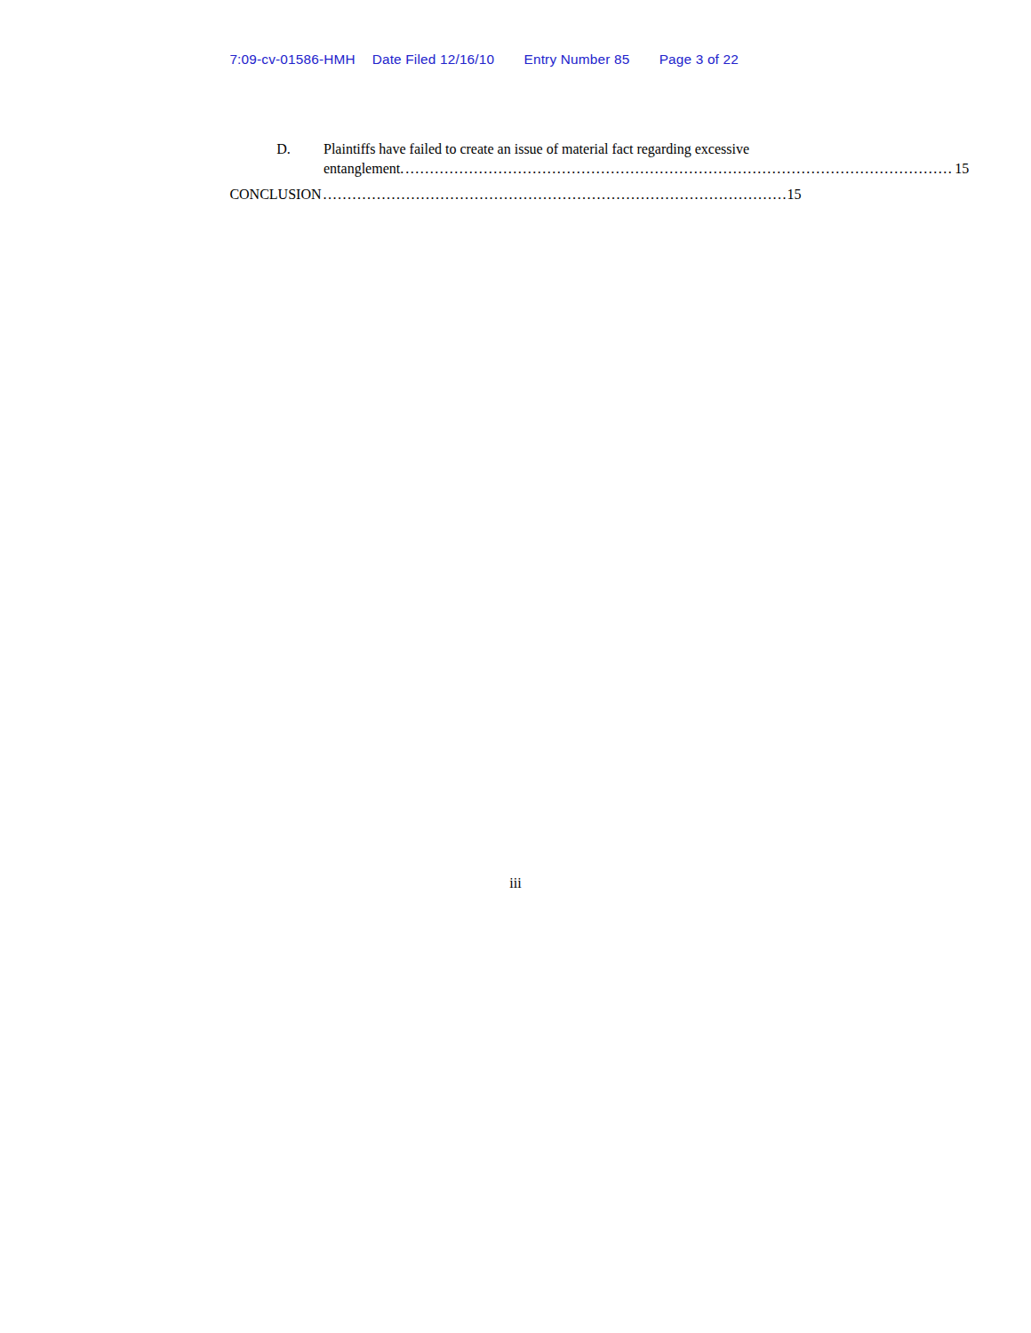7:09-cv-01586-HMH Date Filed 12/16/10 Entry Number 85 Page 3 of 22
D.
Plaintiffs have failed to create an issue of material fact regarding excessive
entanglement. ................................................................................................................ 15
CONCLUSION ......................................................................................................................... 15
iii